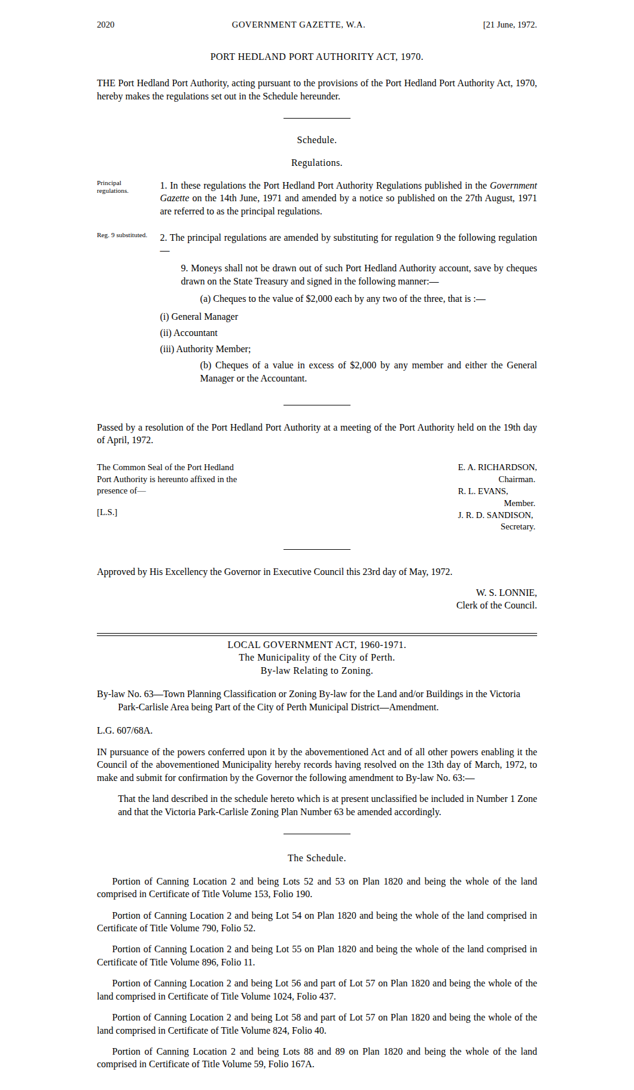2020 GOVERNMENT GAZETTE, W.A. [21 June, 1972.
PORT HEDLAND PORT AUTHORITY ACT, 1970.
THE Port Hedland Port Authority, acting pursuant to the provisions of the Port Hedland Port Authority Act, 1970, hereby makes the regulations set out in the Schedule hereunder.
Schedule.
Regulations.
Principal regulations.
1. In these regulations the Port Hedland Port Authority Regulations published in the Government Gazette on the 14th June, 1971 and amended by a notice so published on the 27th August, 1971 are referred to as the principal regulations.
Reg. 9 substituted.
2. The principal regulations are amended by substituting for regulation 9 the following regulation—
9. Moneys shall not be drawn out of such Port Hedland Authority account, save by cheques drawn on the State Treasury and signed in the following manner:—
(a) Cheques to the value of $2,000 each by any two of the three, that is :—
(i) General Manager
(ii) Accountant
(iii) Authority Member;
(b) Cheques of a value in excess of $2,000 by any member and either the General Manager or the Accountant.
Passed by a resolution of the Port Hedland Port Authority at a meeting of the Port Authority held on the 19th day of April, 1972.
The Common Seal of the Port Hedland Port Authority is hereunto affixed in the presence of—
[L.S.]
E. A. RICHARDSON,
Chairman.
R. L. EVANS,
Member.
J. R. D. SANDISON,
Secretary.
Approved by His Excellency the Governor in Executive Council this 23rd day of May, 1972.
W. S. LONNIE,
Clerk of the Council.
LOCAL GOVERNMENT ACT, 1960-1971. The Municipality of the City of Perth. By-law Relating to Zoning.
By-law No. 63—Town Planning Classification or Zoning By-law for the Land and/or Buildings in the Victoria Park-Carlisle Area being Part of the City of Perth Municipal District—Amendment.
L.G. 607/68A.
IN pursuance of the powers conferred upon it by the abovementioned Act and of all other powers enabling it the Council of the abovementioned Municipality hereby records having resolved on the 13th day of March, 1972, to make and submit for confirmation by the Governor the following amendment to By-law No. 63:—
That the land described in the schedule hereto which is at present unclassified be included in Number 1 Zone and that the Victoria Park-Carlisle Zoning Plan Number 63 be amended accordingly.
The Schedule.
Portion of Canning Location 2 and being Lots 52 and 53 on Plan 1820 and being the whole of the land comprised in Certificate of Title Volume 153, Folio 190.
Portion of Canning Location 2 and being Lot 54 on Plan 1820 and being the whole of the land comprised in Certificate of Title Volume 790, Folio 52.
Portion of Canning Location 2 and being Lot 55 on Plan 1820 and being the whole of the land comprised in Certificate of Title Volume 896, Folio 11.
Portion of Canning Location 2 and being Lot 56 and part of Lot 57 on Plan 1820 and being the whole of the land comprised in Certificate of Title Volume 1024, Folio 437.
Portion of Canning Location 2 and being Lot 58 and part of Lot 57 on Plan 1820 and being the whole of the land comprised in Certificate of Title Volume 824, Folio 40.
Portion of Canning Location 2 and being Lots 88 and 89 on Plan 1820 and being the whole of the land comprised in Certificate of Title Volume 59, Folio 167A.